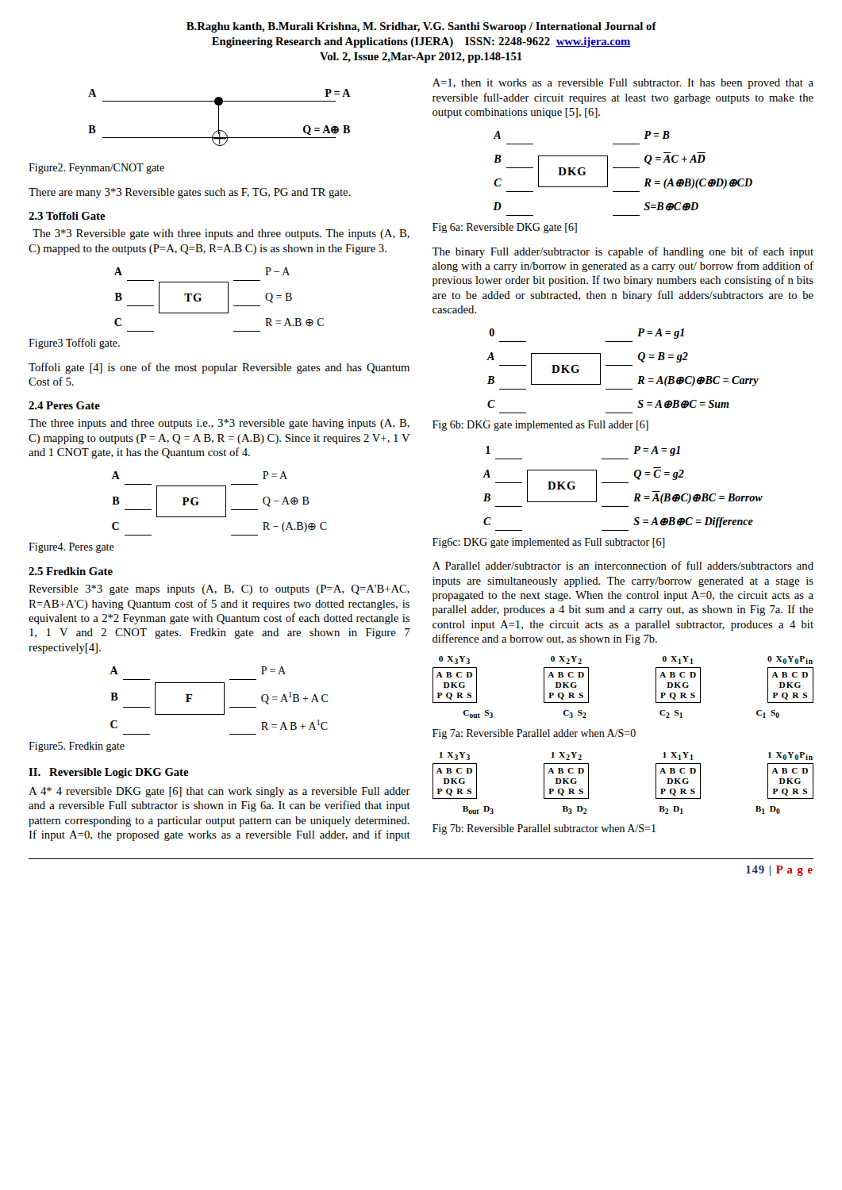B.Raghu kanth, B.Murali Krishna, M. Sridhar, V.G. Santhi Swaroop / International Journal of
Engineering Research and Applications (IJERA) ISSN: 2248-9622 www.ijera.com
Vol. 2, Issue 2,Mar-Apr 2012, pp.148-151
A P = A
B Q = A⊕ B
Figure2. Feynman/CNOT gate
There are many 3*3 Reversible gates such as F, TG, PG and TR gate.
2.3 Toffoli Gate
The 3*3 Reversible gate with three inputs and three outputs. The inputs (A, B, C) mapped to the outputs (P=A, Q=B, R=A.B C) is as shown in the Figure 3.
| A | | TG | | P − A |
| B | | | Q = B |
| C | | | R = A.B ⊕ C |
Figure3 Toffoli gate.
Toffoli gate [4] is one of the most popular Reversible gates and has Quantum Cost of 5.
2.4 Peres Gate
The three inputs and three outputs i.e., 3*3 reversible gate having inputs (A, B, C) mapping to outputs (P = A, Q = A B, R = (A.B) C). Since it requires 2 V+, 1 V and 1 CNOT gate, it has the Quantum cost of 4.
| A | | PG | | P = A |
| B | | | Q − A⊕ B |
| C | | | R − (A.B)⊕ C |
Figure4. Peres gate
2.5 Fredkin Gate
Reversible 3*3 gate maps inputs (A, B, C) to outputs (P=A, Q=A'B+AC, R=AB+A'C) having Quantum cost of 5 and it requires two dotted rectangles, is equivalent to a 2*2 Feynman gate with Quantum cost of each dotted rectangle is 1, 1 V and 2 CNOT gates. Fredkin gate and are shown in Figure 7 respectively[4].
| A | | F | | P = A |
| B | | | Q = A 1 B + A C |
| C | | | R = A B + A 1 C |
Figure5. Fredkin gate
II. Reversible Logic DKG Gate
A 4* 4 reversible DKG gate [6] that can work singly as a reversible Full adder and a reversible Full subtractor is shown in Fig 6a. It can be verified that input pattern corresponding to a particular output pattern can be uniquely determined. If input A=0, the proposed gate works as a reversible Full adder, and if input A=1, then it works as a reversible Full subtractor. It has been proved that a reversible full-adder circuit requires at least two garbage outputs to make the output combinations unique [5], [6].
| A | | DKG | | P = B |
| B | | | Q = A C + A D |
| C | | | R = (A⊕B)(C⊕D)⊕CD |
| D | | | S=B⊕C⊕D |
Fig 6a: Reversible DKG gate [6]
The binary Full adder/subtractor is capable of handling one bit of each input along with a carry in/borrow in generated as a carry out/ borrow from addition of previous lower order bit position. If two binary numbers each consisting of n bits are to be added or subtracted, then n binary full adders/subtractors are to be cascaded.
| 0 | | DKG | | P = A = g1 |
| A | | | Q = B = g2 |
| B | | | R = A(B⊕C)⊕BC = Carry |
| C | | | S = A⊕B⊕C = Sum |
Fig 6b: DKG gate implemented as Full adder [6]
| 1 | | DKG | | P = A = g1 |
| A | | | Q = C = g2 |
| B | | | R = A (B⊕C)⊕BC = Borrow |
| C | | | S = A⊕B⊕C = Difference |
Fig6c: DKG gate implemented as Full subtractor [6]
A Parallel adder/subtractor is an interconnection of full adders/subtractors and inputs are simultaneously applied. The carry/borrow generated at a stage is propagated to the next stage. When the control input A=0, the circuit acts as a parallel adder, produces a 4 bit sum and a carry out, as shown in Fig 7a. If the control input A=1, the circuit acts as a parallel subtractor, produces a 4 bit difference and a borrow out, as shown in Fig 7b.
0 X3Y3
A B C D
DKG
P Q R S
0 X2Y2
A B C D
DKG
P Q R S
0 X1Y1
A B C D
DKG
P Q R S
0 X0Y0Pin
A B C D
DKG
P Q R S
Cout S3 C3 S2 C2 S1 C1 S0
Fig 7a: Reversible Parallel adder when A/S=0
1 X3Y3
A B C D
DKG
P Q R S
1 X2Y2
A B C D
DKG
P Q R S
1 X1Y1
A B C D
DKG
P Q R S
1 X0Y0Pin
A B C D
DKG
P Q R S
Bout D3 B3 D2 B2 D1 B1 D0
Fig 7b: Reversible Parallel subtractor when A/S=1
149 | P a g e